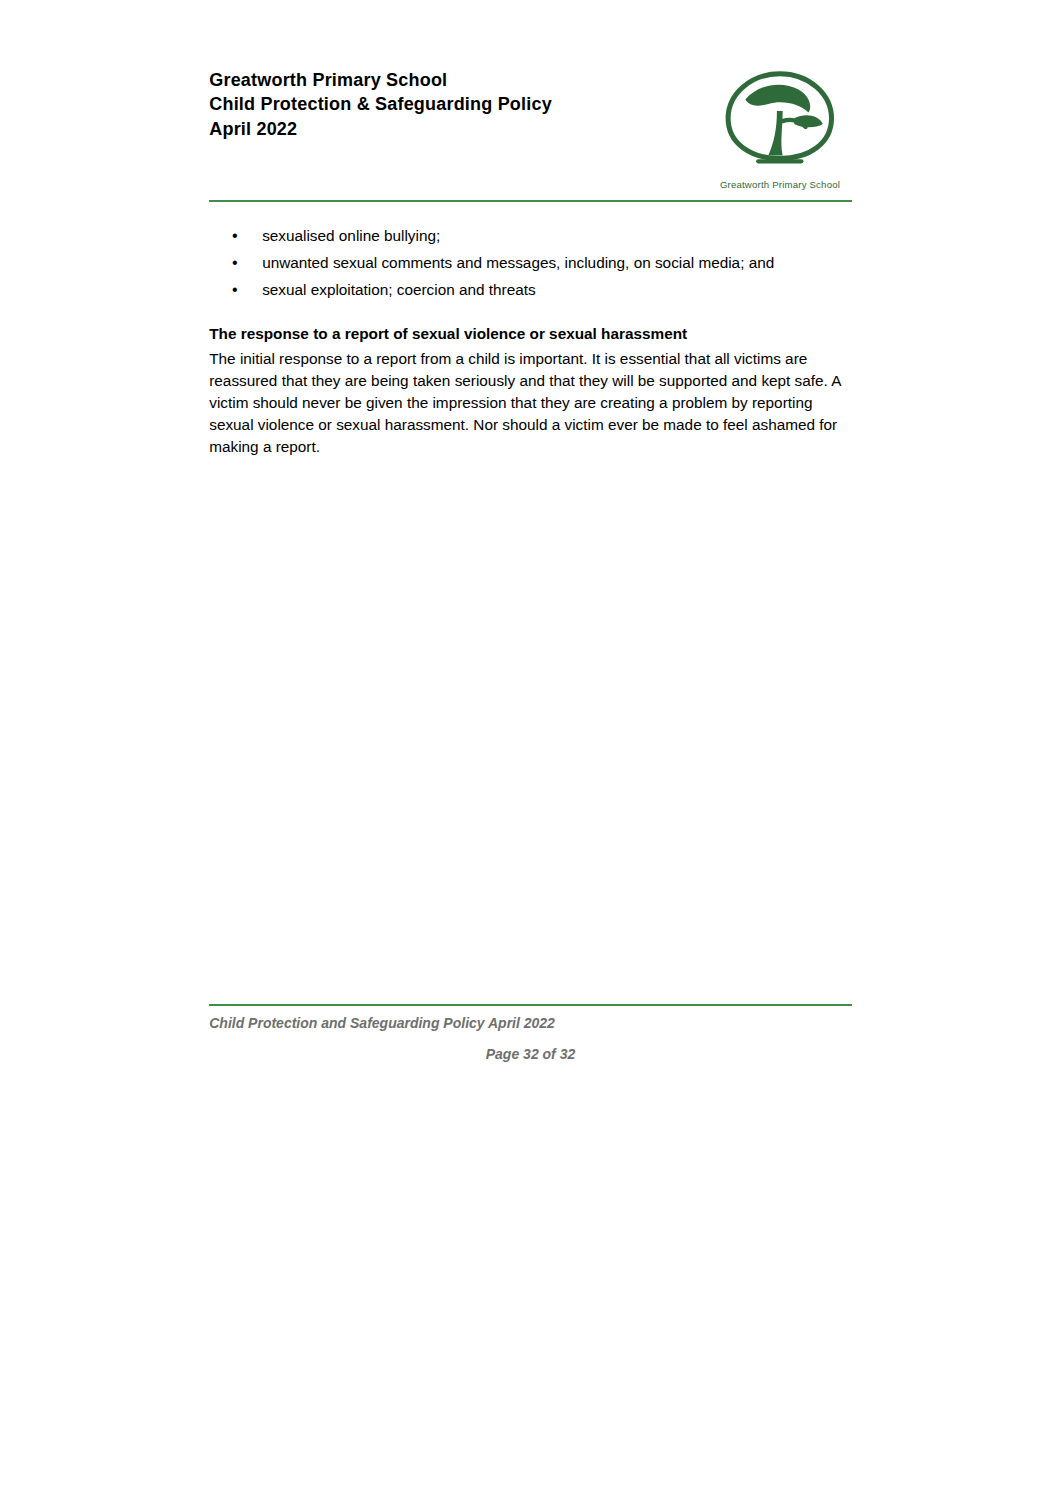Greatworth Primary School
Child Protection & Safeguarding Policy
April 2022
Greatworth Primary School
sexualised online bullying;
unwanted sexual comments and messages, including, on social media; and
sexual exploitation; coercion and threats
The response to a report of sexual violence or sexual harassment
The initial response to a report from a child is important. It is essential that all victims are reassured that they are being taken seriously and that they will be supported and kept safe. A victim should never be given the impression that they are creating a problem by reporting sexual violence or sexual harassment. Nor should a victim ever be made to feel ashamed for making a report.
Child Protection and Safeguarding Policy April 2022
Page 32 of 32